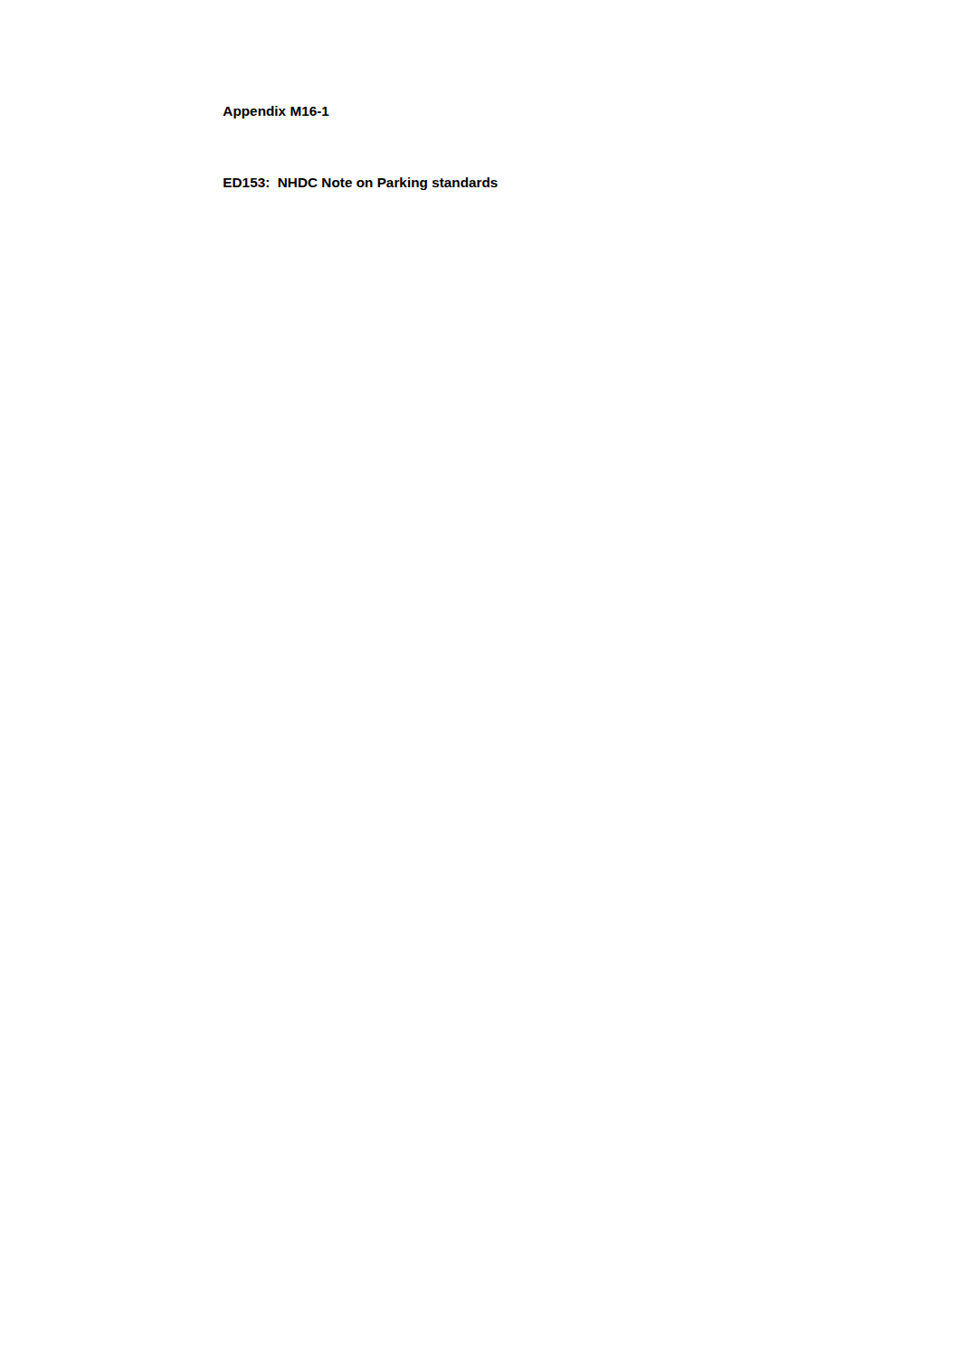Appendix M16-1
ED153: NHDC Note on Parking standards